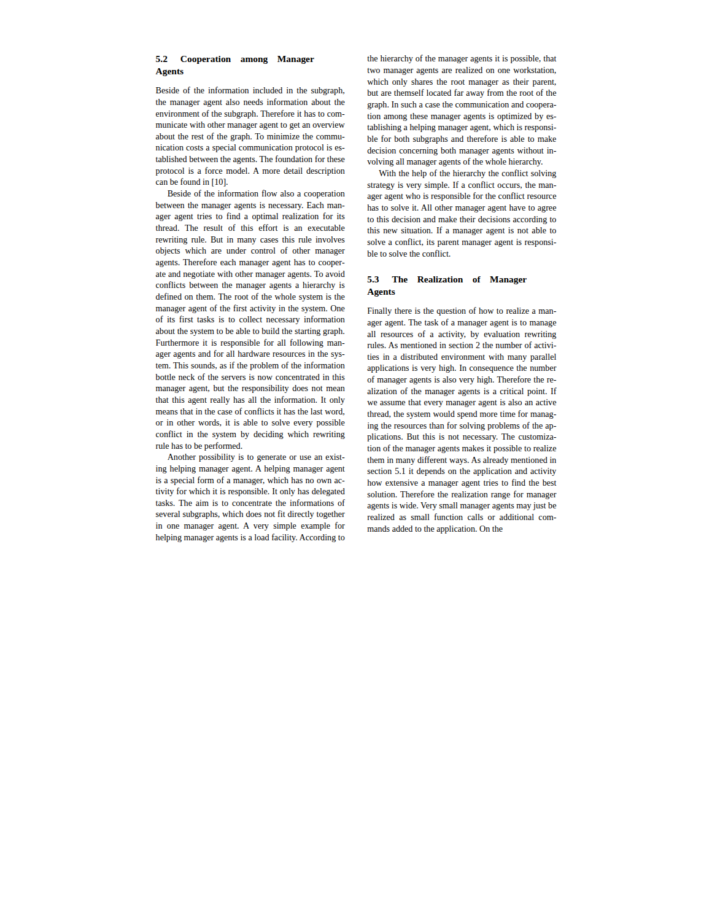5.2 Cooperation among Manager
Agents
Beside of the information included in the subgraph, the manager agent also needs information about the environment of the subgraph. Therefore it has to communicate with other manager agent to get an overview about the rest of the graph. To minimize the communication costs a special communication protocol is established between the agents. The foundation for these protocol is a force model. A more detail description can be found in [10].
Beside of the information flow also a cooperation between the manager agents is necessary. Each manager agent tries to find a optimal realization for its thread. The result of this effort is an executable rewriting rule. But in many cases this rule involves objects which are under control of other manager agents. Therefore each manager agent has to cooperate and negotiate with other manager agents. To avoid conflicts between the manager agents a hierarchy is defined on them. The root of the whole system is the manager agent of the first activity in the system. One of its first tasks is to collect necessary information about the system to be able to build the starting graph. Furthermore it is responsible for all following manager agents and for all hardware resources in the system. This sounds, as if the problem of the information bottle neck of the servers is now concentrated in this manager agent, but the responsibility does not mean that this agent really has all the information. It only means that in the case of conflicts it has the last word, or in other words, it is able to solve every possible conflict in the system by deciding which rewriting rule has to be performed.
Another possibility is to generate or use an existing helping manager agent. A helping manager agent is a special form of a manager, which has no own activity for which it is responsible. It only has delegated tasks. The aim is to concentrate the informations of several subgraphs, which does not fit directly together in one manager agent. A very simple example for helping manager agents is a load facility. According to the hierarchy of the manager agents it is possible, that two manager agents are realized on one workstation, which only shares the root manager as their parent, but are themself located far away from the root of the graph. In such a case the communication and cooperation among these manager agents is optimized by establishing a helping manager agent, which is responsible for both subgraphs and therefore is able to make decision concerning both manager agents without involving all manager agents of the whole hierarchy.
With the help of the hierarchy the conflict solving strategy is very simple. If a conflict occurs, the manager agent who is responsible for the conflict resource has to solve it. All other manager agent have to agree to this decision and make their decisions according to this new situation. If a manager agent is not able to solve a conflict, its parent manager agent is responsible to solve the conflict.
5.3 The Realization of Manager
Agents
Finally there is the question of how to realize a manager agent. The task of a manager agent is to manage all resources of a activity, by evaluation rewriting rules. As mentioned in section 2 the number of activities in a distributed environment with many parallel applications is very high. In consequence the number of manager agents is also very high. Therefore the realization of the manager agents is a critical point. If we assume that every manager agent is also an active thread, the system would spend more time for managing the resources than for solving problems of the applications. But this is not necessary. The customization of the manager agents makes it possible to realize them in many different ways. As already mentioned in section 5.1 it depends on the application and activity how extensive a manager agent tries to find the best solution. Therefore the realization range for manager agents is wide. Very small manager agents may just be realized as small function calls or additional commands added to the application. On the